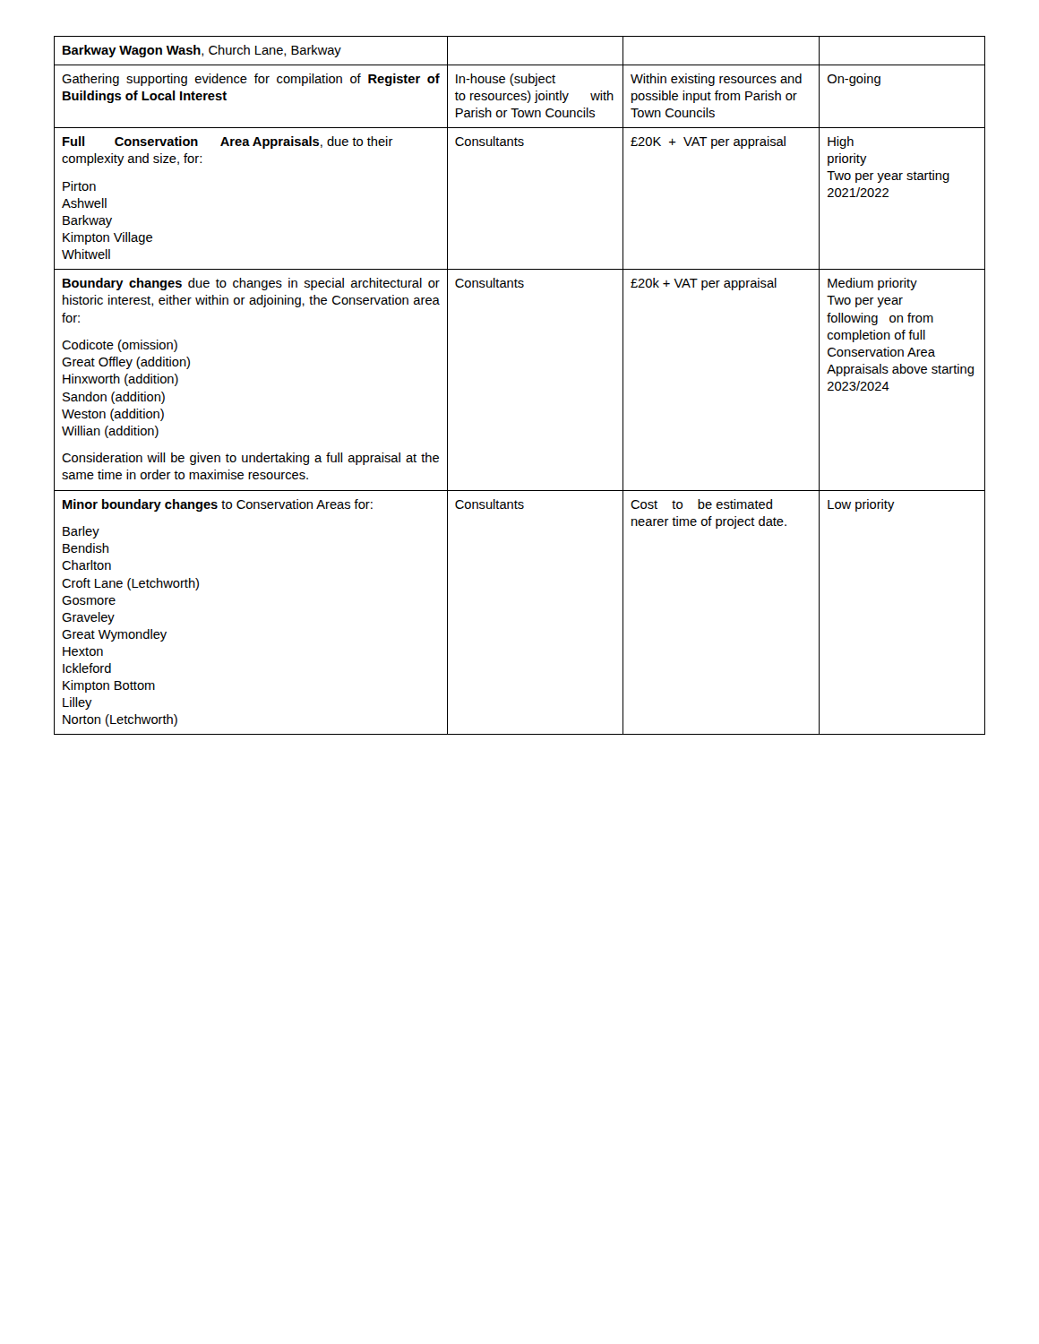| Barkway Wagon Wash , Church Lane, Barkway | | | |
| Gathering supporting evidence for compilation of Register of Buildings of Local Interest | In-house (subject to resources) jointly with Parish or Town Councils | Within existing resources and possible input from Parish or Town Councils | On-going |
| Full Conservation Area Appraisals , due to their complexity and size, for: Pirton Ashwell Barkway Kimpton Village Whitwell | Consultants | £20K + VAT per appraisal | High priority Two per year starting 2021/2022 |
| Boundary changes due to changes in special architectural or historic interest, either within or adjoining, the Conservation area for: Codicote (omission) Great Offley (addition) Hinxworth (addition) Sandon (addition) Weston (addition) Willian (addition) Consideration will be given to undertaking a full appraisal at the same time in order to maximise resources. | Consultants | £20k + VAT per appraisal | Medium priority Two per year following on from completion of full Conservation Area Appraisals above starting 2023/2024 |
| Minor boundary changes to Conservation Areas for: Barley Bendish Charlton Croft Lane (Letchworth) Gosmore Graveley Great Wymondley Hexton Ickleford Kimpton Bottom Lilley Norton (Letchworth) | Consultants | Cost to be estimated nearer time of project date. | Low priority |